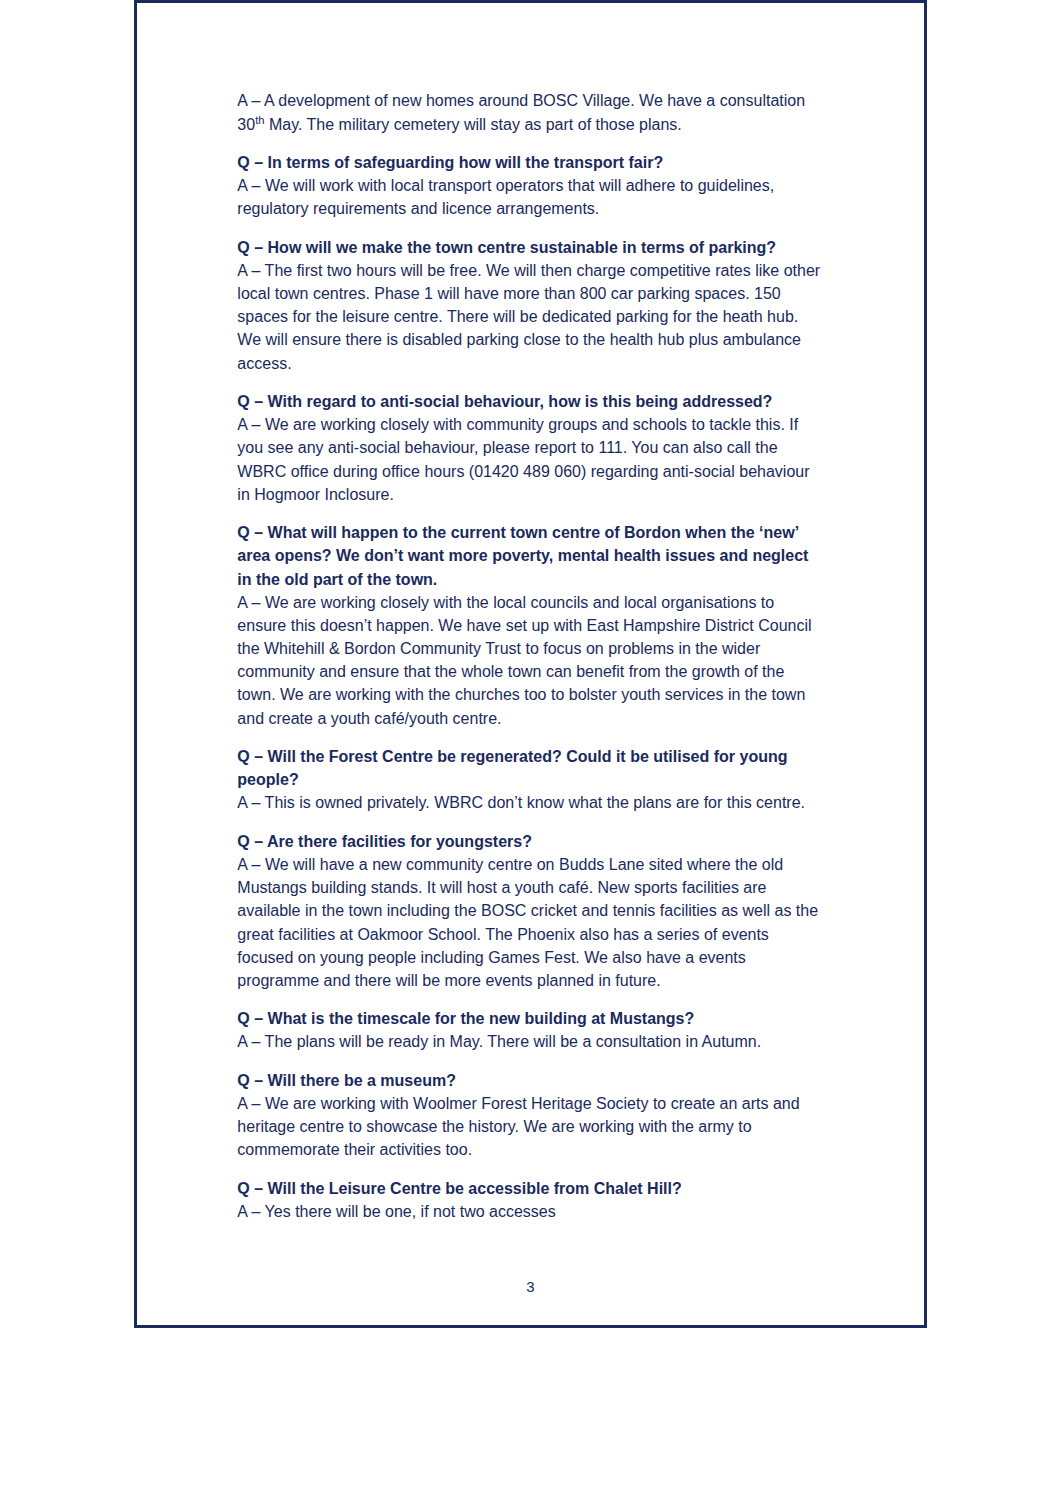A – A development of new homes around BOSC Village. We have a consultation 30th May. The military cemetery will stay as part of those plans.
Q – In terms of safeguarding how will the transport fair?
A – We will work with local transport operators that will adhere to guidelines, regulatory requirements and licence arrangements.
Q – How will we make the town centre sustainable in terms of parking?
A – The first two hours will be free. We will then charge competitive rates like other local town centres. Phase 1 will have more than 800 car parking spaces. 150 spaces for the leisure centre. There will be dedicated parking for the heath hub. We will ensure there is disabled parking close to the health hub plus ambulance access.
Q – With regard to anti-social behaviour, how is this being addressed?
A – We are working closely with community groups and schools to tackle this. If you see any anti-social behaviour, please report to 111. You can also call the WBRC office during office hours (01420 489 060) regarding anti-social behaviour in Hogmoor Inclosure.
Q – What will happen to the current town centre of Bordon when the ‘new’ area opens? We don’t want more poverty, mental health issues and neglect in the old part of the town.
A – We are working closely with the local councils and local organisations to ensure this doesn’t happen. We have set up with East Hampshire District Council the Whitehill & Bordon Community Trust to focus on problems in the wider community and ensure that the whole town can benefit from the growth of the town. We are working with the churches too to bolster youth services in the town and create a youth café/youth centre.
Q – Will the Forest Centre be regenerated? Could it be utilised for young people?
A – This is owned privately. WBRC don’t know what the plans are for this centre.
Q – Are there facilities for youngsters?
A – We will have a new community centre on Budds Lane sited where the old Mustangs building stands. It will host a youth café. New sports facilities are available in the town including the BOSC cricket and tennis facilities as well as the great facilities at Oakmoor School. The Phoenix also has a series of events focused on young people including Games Fest. We also have a events programme and there will be more events planned in future.
Q – What is the timescale for the new building at Mustangs?
A – The plans will be ready in May. There will be a consultation in Autumn.
Q – Will there be a museum?
A – We are working with Woolmer Forest Heritage Society to create an arts and heritage centre to showcase the history. We are working with the army to commemorate their activities too.
Q – Will the Leisure Centre be accessible from Chalet Hill?
A – Yes there will be one, if not two accesses
3